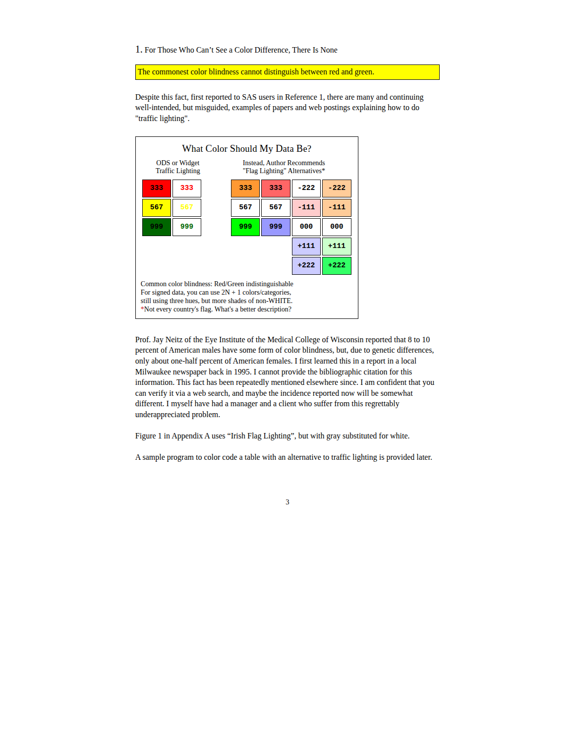1. For Those Who Can’t See a Color Difference, There Is None
The commonest color blindness cannot distinguish between red and green.
Despite this fact, first reported to SAS users in Reference 1, there are many and continuing well-intended, but misguided, examples of papers and web postings explaining how to do "traffic lighting".
What Color Should My Data Be?
ODS or Widget
Traffic Lighting
Instead, Author Recommends
"Flag Lighting" Alternatives*
| 333 | 333 | | 333 | 333 | -222 | -222 |
| 567 | 567 | | 567 | 567 | -111 | -111 |
| 999 | 999 | | 999 | 999 | 000 | 000 |
| | | | | | +111 | +111 |
| | | | | | +222 | +222 |
Common color blindness: Red/Green indistinguishable
For signed data, you can use 2N + 1 colors/categories,
still using three hues, but more shades of non-WHITE.
*Not every country's flag. What's a better description?
Prof. Jay Neitz of the Eye Institute of the Medical College of Wisconsin reported that 8 to 10 percent of American males have some form of color blindness, but, due to genetic differences, only about one-half percent of American females. I first learned this in a report in a local Milwaukee newspaper back in 1995. I cannot provide the bibliographic citation for this information. This fact has been repeatedly mentioned elsewhere since. I am confident that you can verify it via a web search, and maybe the incidence reported now will be somewhat different. I myself have had a manager and a client who suffer from this regrettably underappreciated problem.
Figure 1 in Appendix A uses “Irish Flag Lighting”, but with gray substituted for white.
A sample program to color code a table with an alternative to traffic lighting is provided later.
3